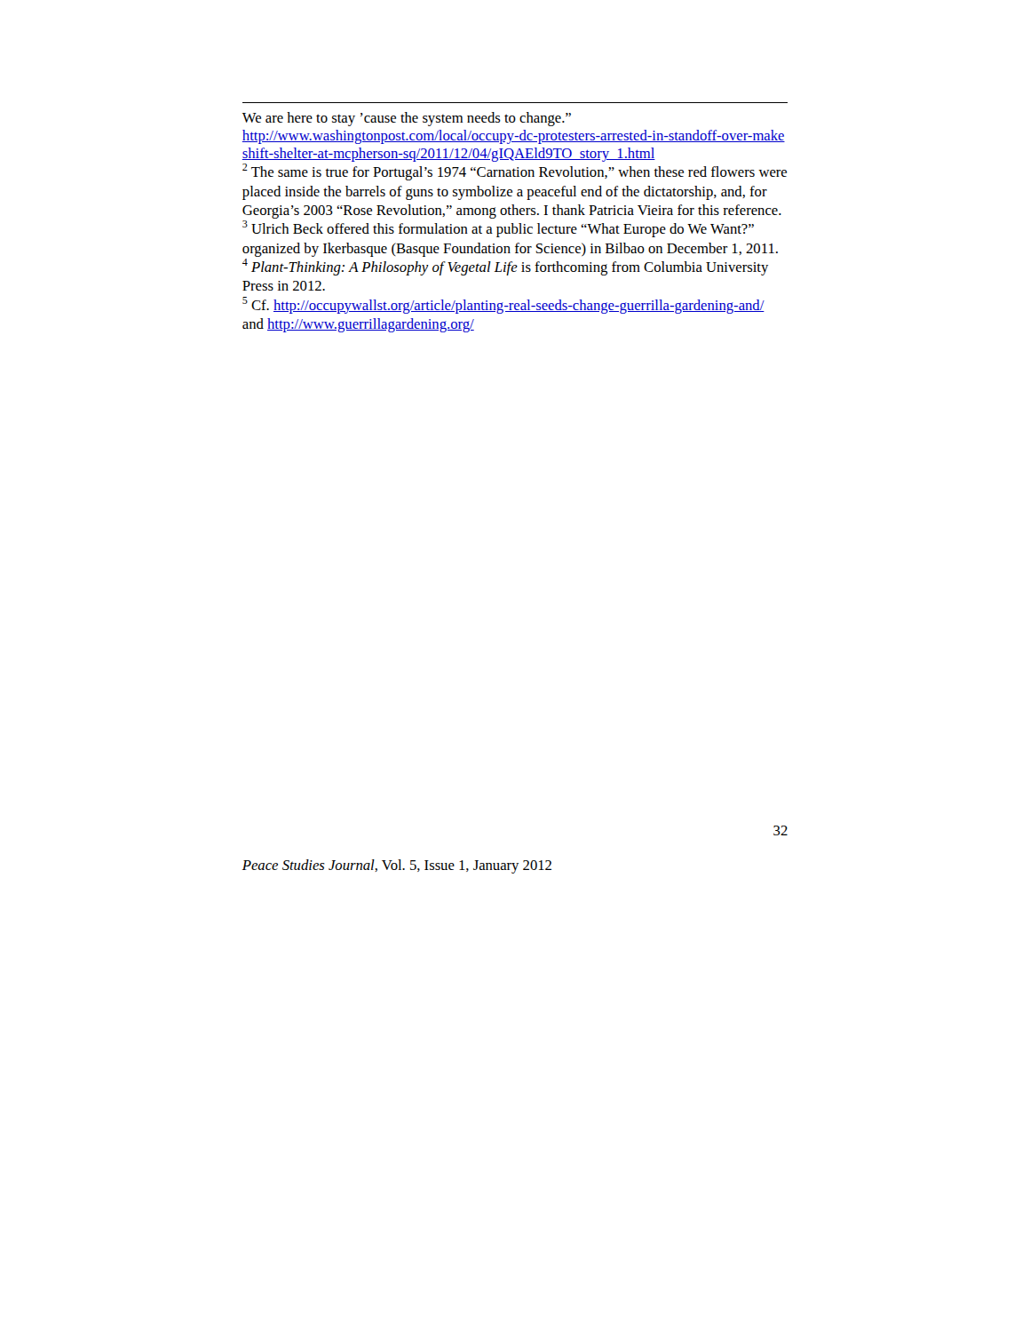We are here to stay ’cause the system needs to change.”
http://www.washingtonpost.com/local/occupy-dc-protesters-arrested-in-standoff-over-makeshift-shelter-at-mcpherson-sq/2011/12/04/gIQAEld9TO_story_1.html
2 The same is true for Portugal’s 1974 “Carnation Revolution,” when these red flowers were placed inside the barrels of guns to symbolize a peaceful end of the dictatorship, and, for Georgia’s 2003 “Rose Revolution,” among others. I thank Patricia Vieira for this reference.
3 Ulrich Beck offered this formulation at a public lecture “What Europe do We Want?” organized by Ikerbasque (Basque Foundation for Science) in Bilbao on December 1, 2011.
4 Plant-Thinking: A Philosophy of Vegetal Life is forthcoming from Columbia University Press in 2012.
5 Cf. http://occupywallst.org/article/planting-real-seeds-change-guerrilla-gardening-and/ and http://www.guerrillagardening.org/
32
Peace Studies Journal, Vol. 5, Issue 1, January 2012